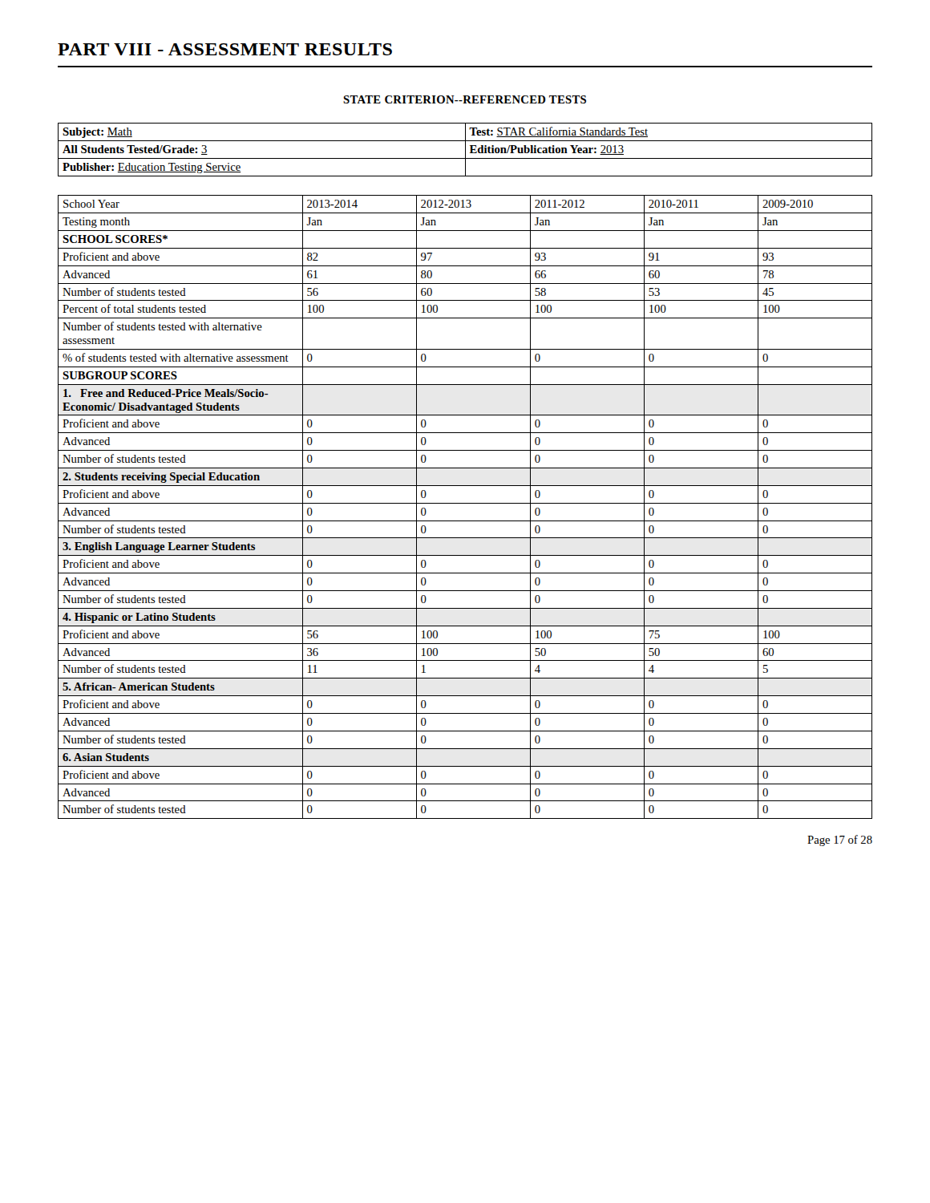PART VIII - ASSESSMENT RESULTS
STATE CRITERION--REFERENCED TESTS
| Subject: Math | Test: STAR California Standards Test |
| All Students Tested/Grade: 3 | Edition/Publication Year: 2013 |
| Publisher: Education Testing Service | |
| School Year | 2013-2014 | 2012-2013 | 2011-2012 | 2010-2011 | 2009-2010 |
| Testing month | Jan | Jan | Jan | Jan | Jan |
| SCHOOL SCORES* | | | | | |
| Proficient and above | 82 | 97 | 93 | 91 | 93 |
| Advanced | 61 | 80 | 66 | 60 | 78 |
| Number of students tested | 56 | 60 | 58 | 53 | 45 |
| Percent of total students tested | 100 | 100 | 100 | 100 | 100 |
| Number of students tested with alternative assessment | | | | | |
| % of students tested with alternative assessment | 0 | 0 | 0 | 0 | 0 |
| SUBGROUP SCORES | | | | | |
| 1. Free and Reduced-Price Meals/Socio-Economic/ Disadvantaged Students | | | | | |
| Proficient and above | 0 | 0 | 0 | 0 | 0 |
| Advanced | 0 | 0 | 0 | 0 | 0 |
| Number of students tested | 0 | 0 | 0 | 0 | 0 |
| 2. Students receiving Special Education | | | | | |
| Proficient and above | 0 | 0 | 0 | 0 | 0 |
| Advanced | 0 | 0 | 0 | 0 | 0 |
| Number of students tested | 0 | 0 | 0 | 0 | 0 |
| 3. English Language Learner Students | | | | | |
| Proficient and above | 0 | 0 | 0 | 0 | 0 |
| Advanced | 0 | 0 | 0 | 0 | 0 |
| Number of students tested | 0 | 0 | 0 | 0 | 0 |
| 4. Hispanic or Latino Students | | | | | |
| Proficient and above | 56 | 100 | 100 | 75 | 100 |
| Advanced | 36 | 100 | 50 | 50 | 60 |
| Number of students tested | 11 | 1 | 4 | 4 | 5 |
| 5. African- American Students | | | | | |
| Proficient and above | 0 | 0 | 0 | 0 | 0 |
| Advanced | 0 | 0 | 0 | 0 | 0 |
| Number of students tested | 0 | 0 | 0 | 0 | 0 |
| 6. Asian Students | | | | | |
| Proficient and above | 0 | 0 | 0 | 0 | 0 |
| Advanced | 0 | 0 | 0 | 0 | 0 |
| Number of students tested | 0 | 0 | 0 | 0 | 0 |
Page 17 of 28